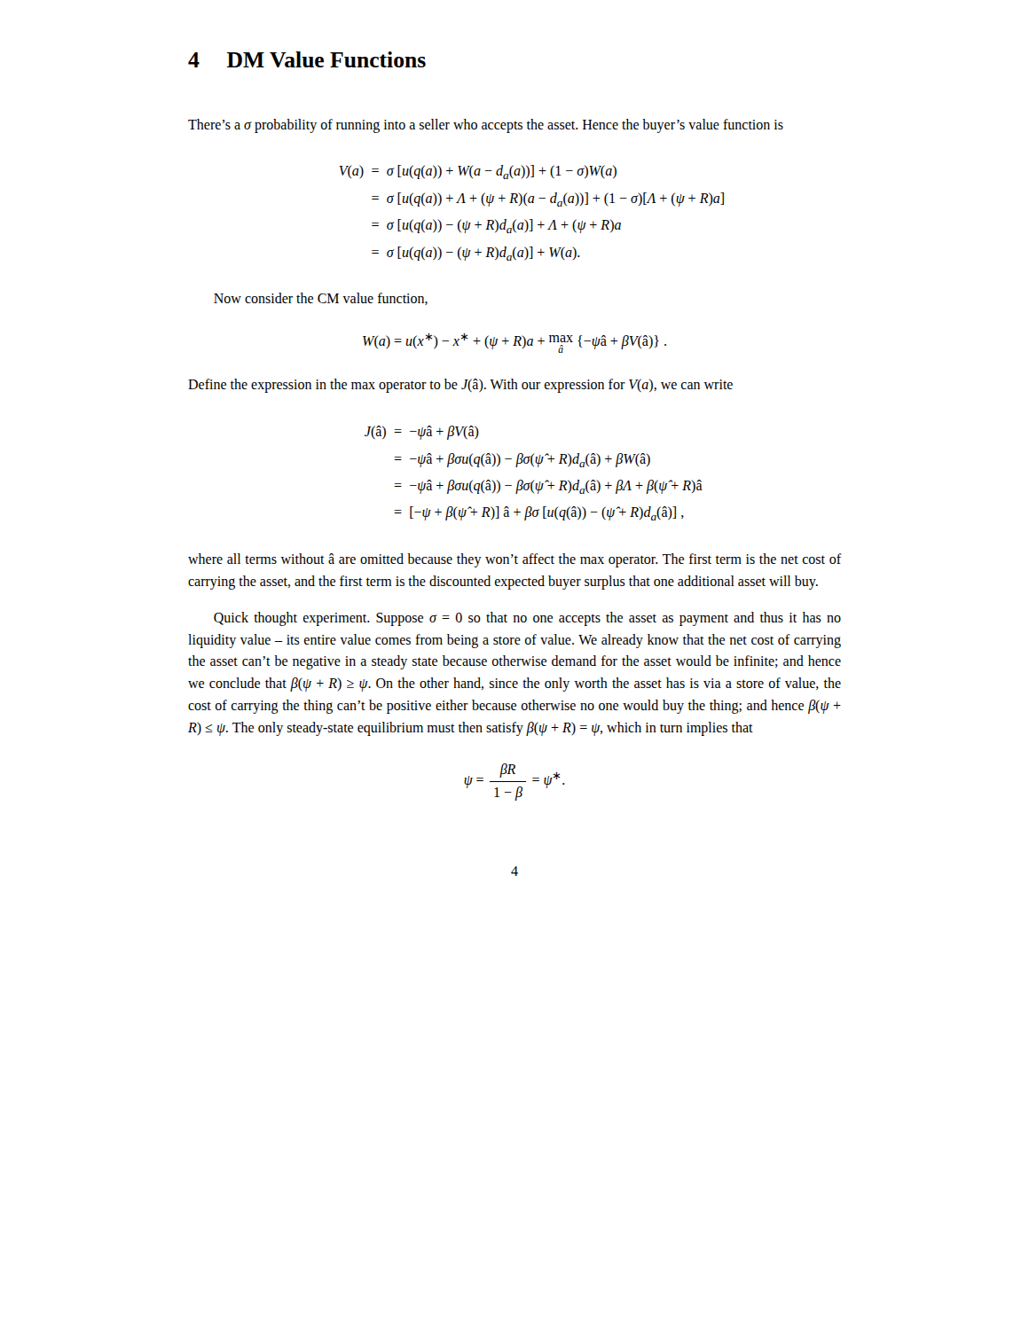4 DM Value Functions
There’s a σ probability of running into a seller who accepts the asset. Hence the buyer’s value function is
V(a)=σ [u(q(a)) + W(a − da(a))] + (1 − σ)W(a)
=σ [u(q(a)) + Λ + (ψ + R)(a − da(a))] + (1 − σ)[Λ + (ψ + R)a]
=σ [u(q(a)) − (ψ + R)da(a)] + Λ + (ψ + R)a
=σ [u(q(a)) − (ψ + R)da(a)] + W(a).
Now consider the CM value function,
W(a) = u(x∗) − x∗ + (ψ + R)a + max â {−ψâ + βV(â)} .
Define the expression in the max operator to be J(â). With our expression for V(a), we can write
J(â)=−ψâ + βV(â)
=−ψâ + βσu(q(â)) − βσ(ψ̂ + R)da(â) + βW(â)
=−ψâ + βσu(q(â)) − βσ(ψ̂ + R)da(â) + βΛ + β(ψ̂ + R)â
=[−ψ + β(ψ̂ + R)] â + βσ [u(q(â)) − (ψ̂ + R)da(â)] ,
where all terms without â are omitted because they won’t affect the max operator. The first term is the net cost of carrying the asset, and the first term is the discounted expected buyer surplus that one additional asset will buy.
Quick thought experiment. Suppose σ = 0 so that no one accepts the asset as payment and thus it has no liquidity value – its entire value comes from being a store of value. We already know that the net cost of carrying the asset can’t be negative in a steady state because otherwise demand for the asset would be infinite; and hence we conclude that β(ψ + R) ≥ ψ. On the other hand, since the only worth the asset has is via a store of value, the cost of carrying the thing can’t be positive either because otherwise no one would buy the thing; and hence β(ψ + R) ≤ ψ. The only steady-state equilibrium must then satisfy β(ψ + R) = ψ, which in turn implies that
ψ = βR 1 − β = ψ∗.
4